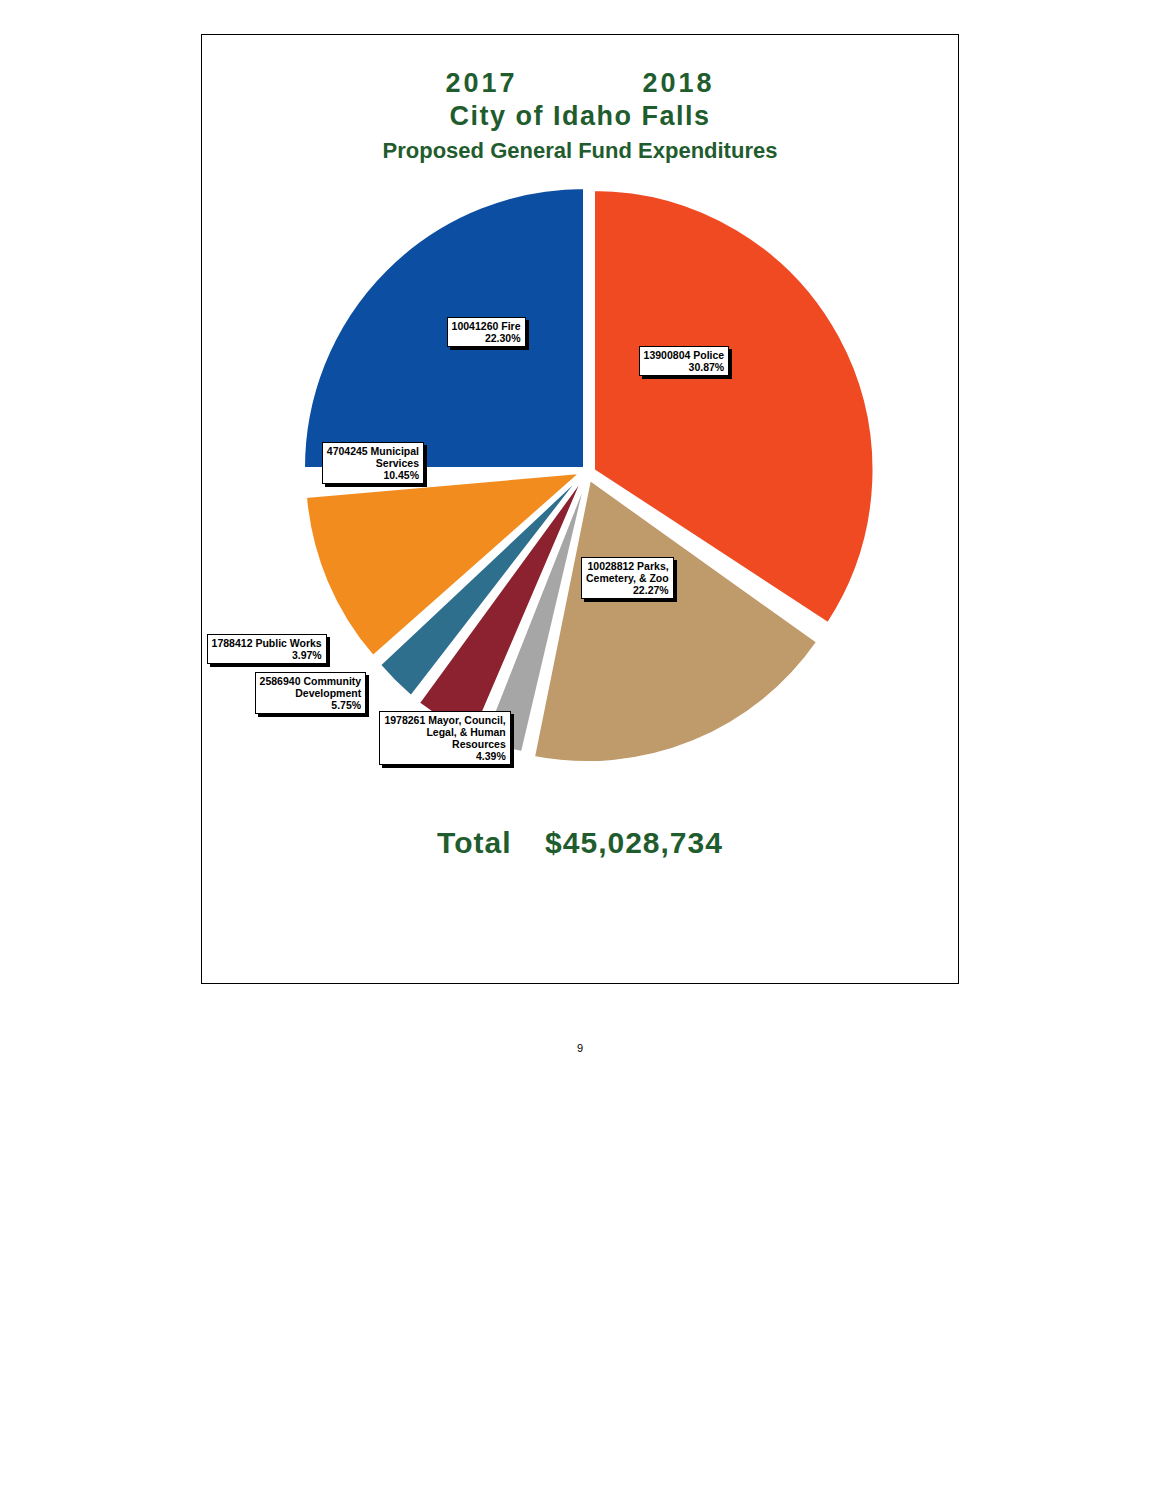2017 2018
City of Idaho Falls
Proposed General Fund Expenditures
10041260 Fire
22.30%
13900804 Police
30.87%
4704245 Municipal
Services
10.45%
10028812 Parks,
Cemetery, & Zoo
22.27%
1788412 Public Works
3.97%
2586940 Community
Development
5.75%
1978261 Mayor, Council,
Legal, & Human
Resources
4.39%
Total$45,028,734
9